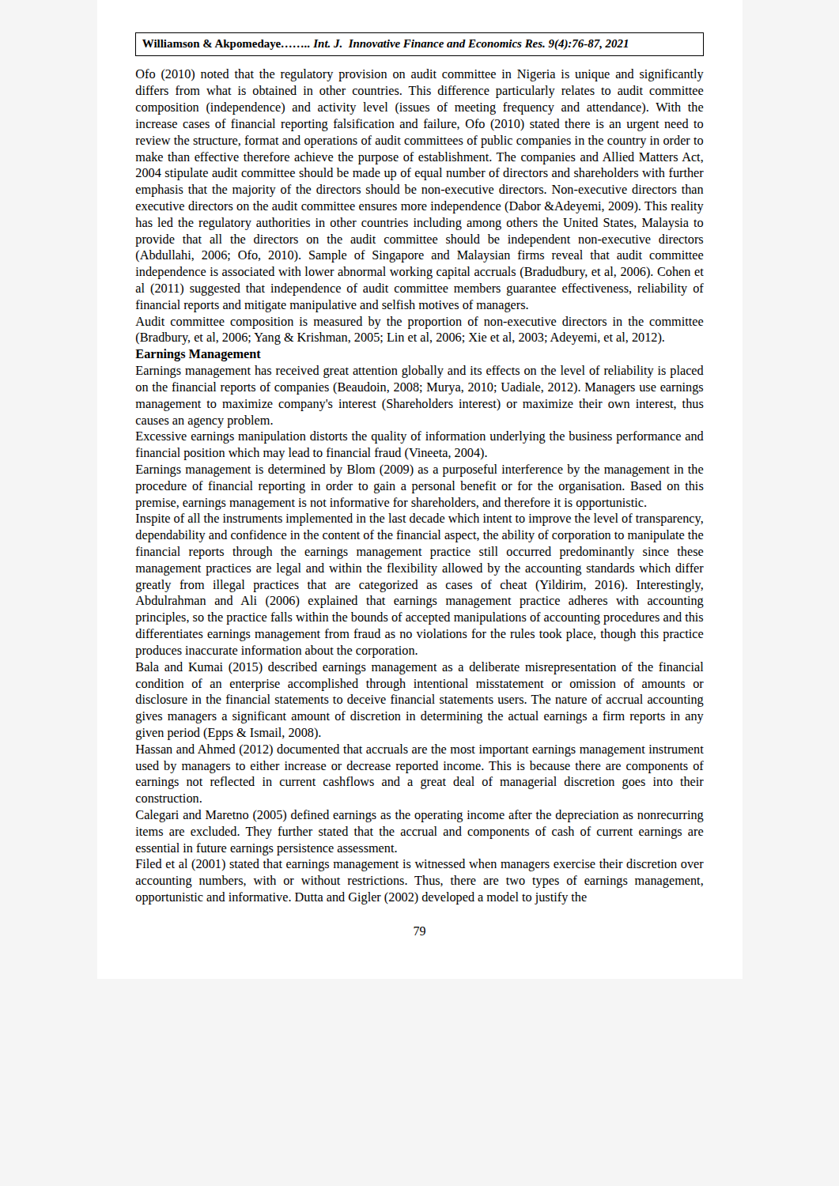Williamson & Akpomedaye…….. Int. J. Innovative Finance and Economics Res. 9(4):76-87, 2021
Ofo (2010) noted that the regulatory provision on audit committee in Nigeria is unique and significantly differs from what is obtained in other countries. This difference particularly relates to audit committee composition (independence) and activity level (issues of meeting frequency and attendance). With the increase cases of financial reporting falsification and failure, Ofo (2010) stated there is an urgent need to review the structure, format and operations of audit committees of public companies in the country in order to make than effective therefore achieve the purpose of establishment. The companies and Allied Matters Act, 2004 stipulate audit committee should be made up of equal number of directors and shareholders with further emphasis that the majority of the directors should be non-executive directors. Non-executive directors than executive directors on the audit committee ensures more independence (Dabor &Adeyemi, 2009). This reality has led the regulatory authorities in other countries including among others the United States, Malaysia to provide that all the directors on the audit committee should be independent non-executive directors (Abdullahi, 2006; Ofo, 2010). Sample of Singapore and Malaysian firms reveal that audit committee independence is associated with lower abnormal working capital accruals (Bradudbury, et al, 2006). Cohen et al (2011) suggested that independence of audit committee members guarantee effectiveness, reliability of financial reports and mitigate manipulative and selfish motives of managers.
Audit committee composition is measured by the proportion of non-executive directors in the committee (Bradbury, et al, 2006; Yang & Krishman, 2005; Lin et al, 2006; Xie et al, 2003; Adeyemi, et al, 2012).
Earnings Management
Earnings management has received great attention globally and its effects on the level of reliability is placed on the financial reports of companies (Beaudoin, 2008; Murya, 2010; Uadiale, 2012). Managers use earnings management to maximize company's interest (Shareholders interest) or maximize their own interest, thus causes an agency problem.
Excessive earnings manipulation distorts the quality of information underlying the business performance and financial position which may lead to financial fraud (Vineeta, 2004).
Earnings management is determined by Blom (2009) as a purposeful interference by the management in the procedure of financial reporting in order to gain a personal benefit or for the organisation. Based on this premise, earnings management is not informative for shareholders, and therefore it is opportunistic.
Inspite of all the instruments implemented in the last decade which intent to improve the level of transparency, dependability and confidence in the content of the financial aspect, the ability of corporation to manipulate the financial reports through the earnings management practice still occurred predominantly since these management practices are legal and within the flexibility allowed by the accounting standards which differ greatly from illegal practices that are categorized as cases of cheat (Yildirim, 2016). Interestingly, Abdulrahman and Ali (2006) explained that earnings management practice adheres with accounting principles, so the practice falls within the bounds of accepted manipulations of accounting procedures and this differentiates earnings management from fraud as no violations for the rules took place, though this practice produces inaccurate information about the corporation.
Bala and Kumai (2015) described earnings management as a deliberate misrepresentation of the financial condition of an enterprise accomplished through intentional misstatement or omission of amounts or disclosure in the financial statements to deceive financial statements users. The nature of accrual accounting gives managers a significant amount of discretion in determining the actual earnings a firm reports in any given period (Epps & Ismail, 2008).
Hassan and Ahmed (2012) documented that accruals are the most important earnings management instrument used by managers to either increase or decrease reported income. This is because there are components of earnings not reflected in current cashflows and a great deal of managerial discretion goes into their construction.
Calegari and Maretno (2005) defined earnings as the operating income after the depreciation as nonrecurring items are excluded. They further stated that the accrual and components of cash of current earnings are essential in future earnings persistence assessment.
Filed et al (2001) stated that earnings management is witnessed when managers exercise their discretion over accounting numbers, with or without restrictions. Thus, there are two types of earnings management, opportunistic and informative. Dutta and Gigler (2002) developed a model to justify the
79